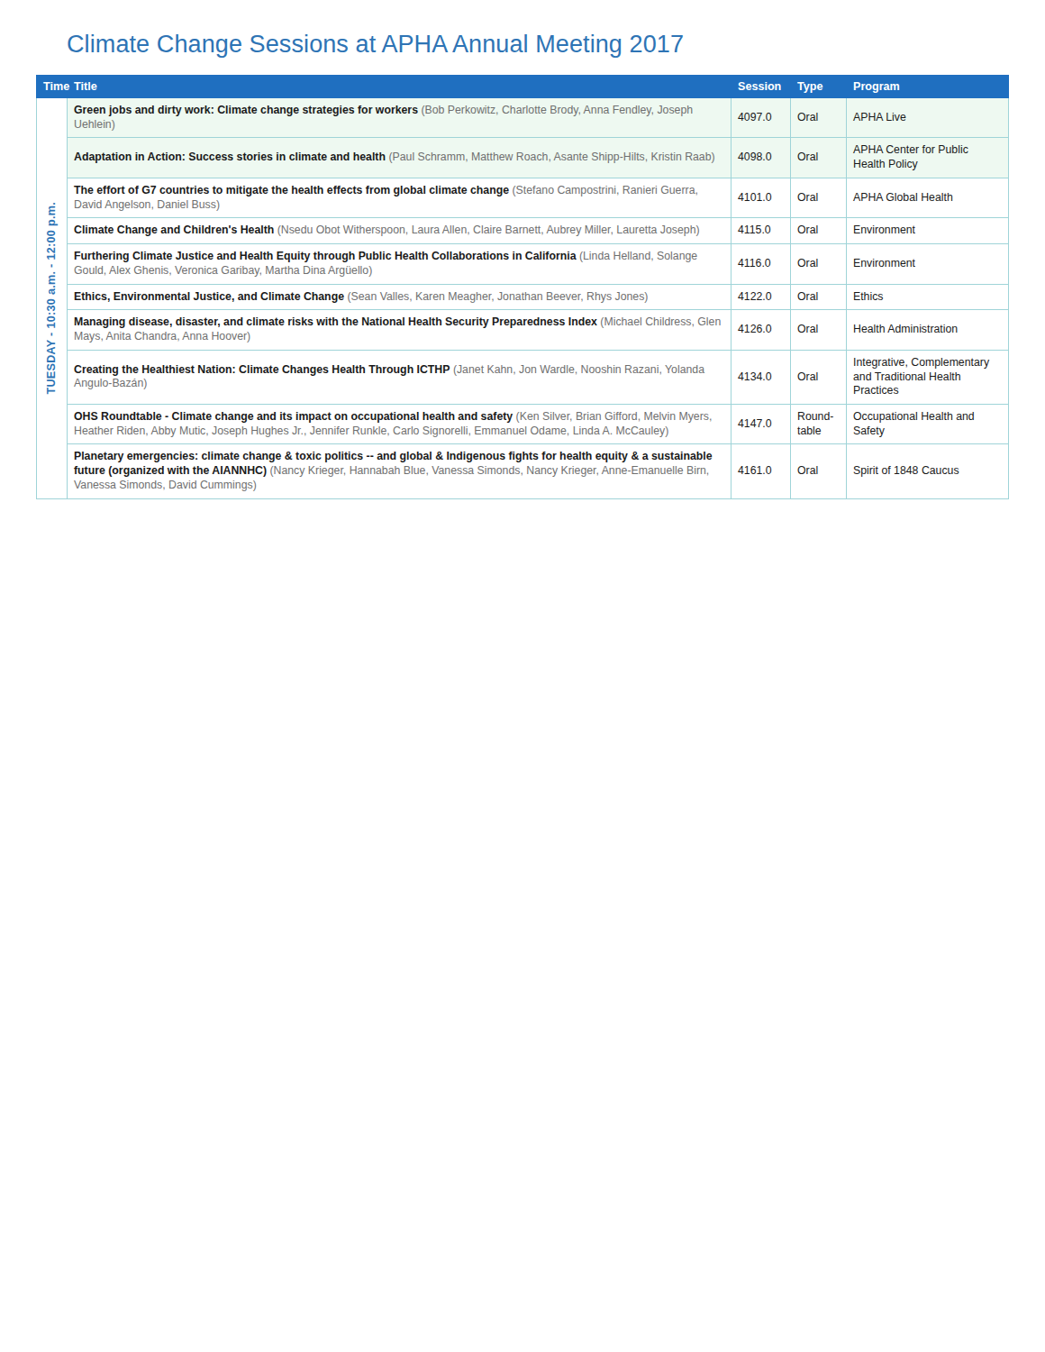Climate Change Sessions at APHA Annual Meeting 2017
| Time | Title | Session | Type | Program |
| --- | --- | --- | --- | --- |
| TUESDAY - 10:30 a.m. - 12:00 p.m. | Green jobs and dirty work: Climate change strategies for workers (Bob Perkowitz, Charlotte Brody, Anna Fendley, Joseph Uehlein) | 4097.0 | Oral | APHA Live |
| Adaptation in Action: Success stories in climate and health (Paul Schramm, Matthew Roach, Asante Shipp-Hilts, Kristin Raab) | 4098.0 | Oral | APHA Center for Public Health Policy |
| The effort of G7 countries to mitigate the health effects from global climate change (Stefano Campostrini, Ranieri Guerra, David Angelson, Daniel Buss) | 4101.0 | Oral | APHA Global Health |
| Climate Change and Children's Health (Nsedu Obot Witherspoon, Laura Allen, Claire Barnett, Aubrey Miller, Lauretta Joseph) | 4115.0 | Oral | Environment |
| Furthering Climate Justice and Health Equity through Public Health Collaborations in California (Linda Helland, Solange Gould, Alex Ghenis, Veronica Garibay, Martha Dina Argüello) | 4116.0 | Oral | Environment |
| Ethics, Environmental Justice, and Climate Change (Sean Valles, Karen Meagher, Jonathan Beever, Rhys Jones) | 4122.0 | Oral | Ethics |
| Managing disease, disaster, and climate risks with the National Health Security Preparedness Index (Michael Childress, Glen Mays, Anita Chandra, Anna Hoover) | 4126.0 | Oral | Health Administration |
| Creating the Healthiest Nation: Climate Changes Health Through ICTHP (Janet Kahn, Jon Wardle, Nooshin Razani, Yolanda Angulo-Bazán) | 4134.0 | Oral | Integrative, Complementary and Traditional Health Practices |
| OHS Roundtable - Climate change and its impact on occupational health and safety (Ken Silver, Brian Gifford, Melvin Myers, Heather Riden, Abby Mutic, Joseph Hughes Jr., Jennifer Runkle, Carlo Signorelli, Emmanuel Odame, Linda A. McCauley) | 4147.0 | Round-table | Occupational Health and Safety |
| Planetary emergencies: climate change & toxic politics -- and global & Indigenous fights for health equity & a sustainable future (organized with the AIANNHC) (Nancy Krieger, Hannabah Blue, Vanessa Simonds, Nancy Krieger, Anne-Emanuelle Birn, Vanessa Simonds, David Cummings) | 4161.0 | Oral | Spirit of 1848 Caucus |